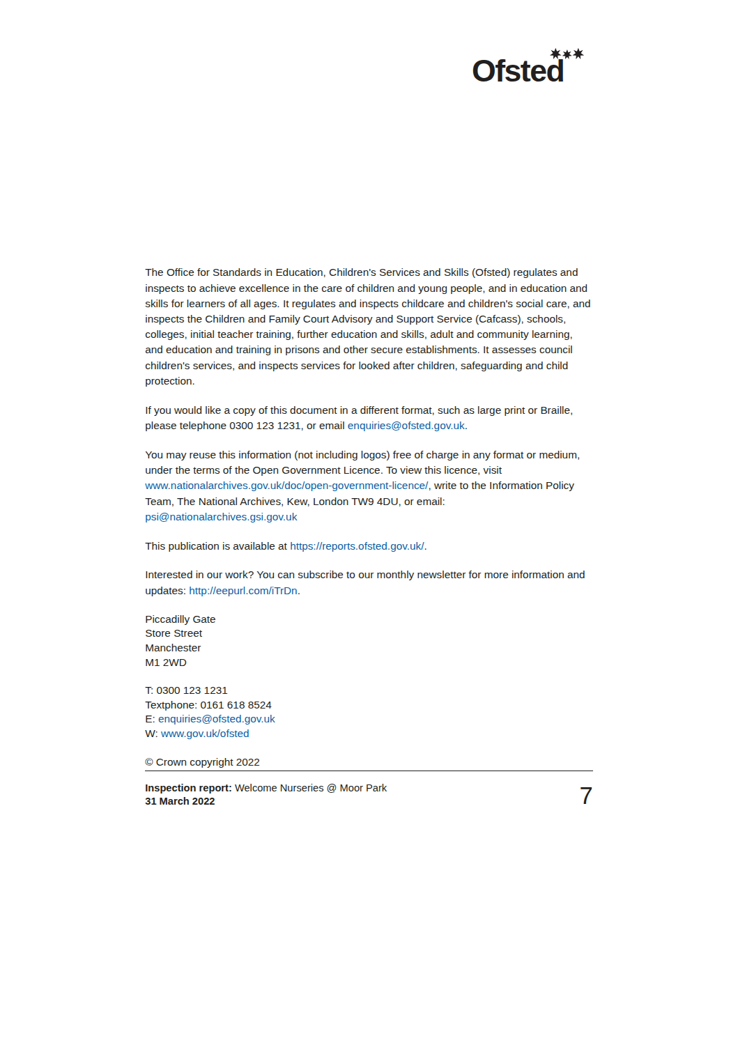The Office for Standards in Education, Children's Services and Skills (Ofsted) regulates and inspects to achieve excellence in the care of children and young people, and in education and skills for learners of all ages. It regulates and inspects childcare and children's social care, and inspects the Children and Family Court Advisory and Support Service (Cafcass), schools, colleges, initial teacher training, further education and skills, adult and community learning, and education and training in prisons and other secure establishments. It assesses council children's services, and inspects services for looked after children, safeguarding and child protection.
If you would like a copy of this document in a different format, such as large print or Braille, please telephone 0300 123 1231, or email enquiries@ofsted.gov.uk.
You may reuse this information (not including logos) free of charge in any format or medium, under the terms of the Open Government Licence. To view this licence, visit www.nationalarchives.gov.uk/doc/open-government-licence/, write to the Information Policy Team, The National Archives, Kew, London TW9 4DU, or email: psi@nationalarchives.gsi.gov.uk
This publication is available at https://reports.ofsted.gov.uk/.
Interested in our work? You can subscribe to our monthly newsletter for more information and updates: http://eepurl.com/iTrDn.
Piccadilly Gate
Store Street
Manchester
M1 2WD
T: 0300 123 1231
Textphone: 0161 618 8524
E: enquiries@ofsted.gov.uk
W: www.gov.uk/ofsted
© Crown copyright 2022
Inspection report: Welcome Nurseries @ Moor Park
31 March 2022
7